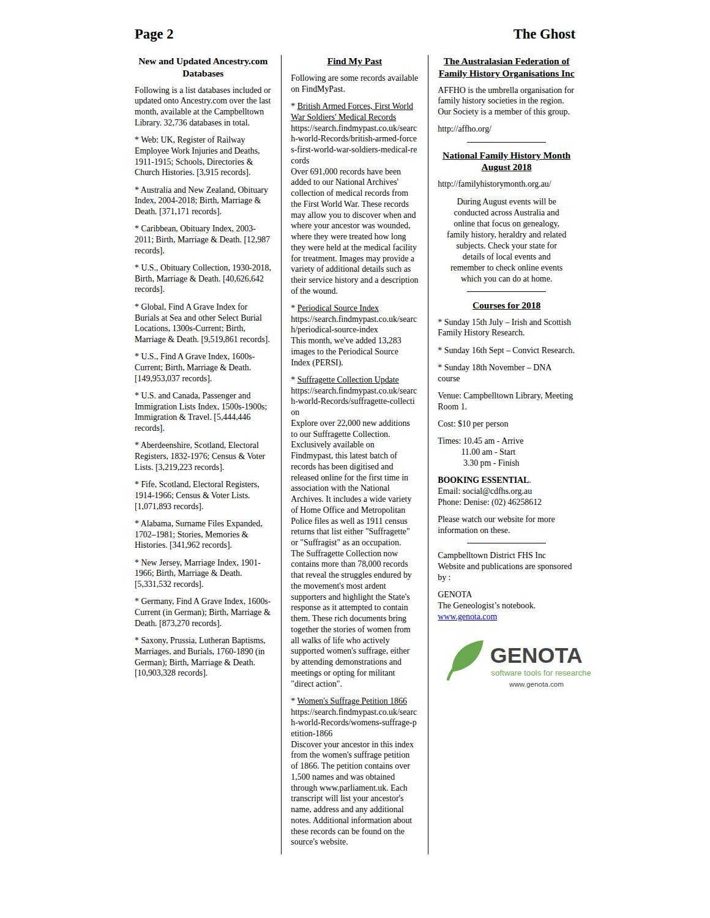Page 2
The Ghost
New and Updated Ancestry.com Databases
Following is a list databases included or updated onto Ancestry.com over the last month, available at the Campbelltown Library. 32,736 databases in total.
* Web: UK, Register of Railway Employee Work Injuries and Deaths, 1911-1915; Schools, Directories & Church Histories. [3,915 records].
* Australia and New Zealand, Obituary Index, 2004-2018; Birth, Marriage & Death. [371,171 records].
* Caribbean, Obituary Index, 2003-2011; Birth, Marriage & Death. [12,987 records].
* U.S., Obituary Collection, 1930-2018, Birth, Marriage & Death. [40,626,642 records].
* Global, Find A Grave Index for Burials at Sea and other Select Burial Locations, 1300s-Current; Birth, Marriage & Death. [9,519,861 records].
* U.S., Find A Grave Index, 1600s-Current; Birth, Marriage & Death. [149,953,037 records].
* U.S. and Canada, Passenger and Immigration Lists Index, 1500s-1900s; Immigration & Travel. [5,444,446 records].
* Aberdeenshire, Scotland, Electoral Registers, 1832-1976; Census & Voter Lists. [3,219,223 records].
* Fife, Scotland, Electoral Registers, 1914-1966; Census & Voter Lists. [1,071,893 records].
* Alabama, Surname Files Expanded, 1702–1981; Stories, Memories & Histories. [341,962 records].
* New Jersey, Marriage Index, 1901-1966; Birth, Marriage & Death. [5,331,532 records].
* Germany, Find A Grave Index, 1600s-Current (in German); Birth, Marriage & Death. [873,270 records].
* Saxony, Prussia, Lutheran Baptisms, Marriages, and Burials, 1760-1890 (in German); Birth, Marriage & Death. [10,903,328 records].
Find My Past
Following are some records available on FindMyPast.
* British Armed Forces, First World War Soldiers' Medical Records
https://search.findmypast.co.uk/search-world-Records/british-armed-forces-first-world-war-soldiers-medical-records
Over 691,000 records have been added to our National Archives' collection of medical records from the First World War. These records may allow you to discover when and where your ancestor was wounded, where they were treated how long they were held at the medical facility for treatment. Images may provide a variety of additional details such as their service history and a description of the wound.
* Periodical Source Index
https://search.findmypast.co.uk/search/periodical-source-index
This month, we've added 13,283 images to the Periodical Source Index (PERSI).
* Suffragette Collection Update
https://search.findmypast.co.uk/search-world-Records/suffragette-collection
Explore over 22,000 new additions to our Suffragette Collection. Exclusively available on Findmypast, this latest batch of records has been digitised and released online for the first time in association with the National Archives. It includes a wide variety of Home Office and Metropolitan Police files as well as 1911 census returns that list either "Suffragette" or "Suffragist" as an occupation.
The Suffragette Collection now contains more than 78,000 records that reveal the struggles endured by the movement's most ardent supporters and highlight the State's response as it attempted to contain them. These rich documents bring together the stories of women from all walks of life who actively supported women's suffrage, either by attending demonstrations and meetings or opting for militant "direct action".
* Women's Suffrage Petition 1866
https://search.findmypast.co.uk/search-world-Records/womens-suffrage-petition-1866
Discover your ancestor in this index from the women's suffrage petition of 1866. The petition contains over 1,500 names and was obtained through www.parliament.uk. Each transcript will list your ancestor's name, address and any additional notes. Additional information about these records can be found on the source's website.
The Australasian Federation of Family History Organisations Inc
AFFHO is the umbrella organisation for family history societies in the region. Our Society is a member of this group.
http://affho.org/
National Family History Month August 2018
http://familyhistorymonth.org.au/
During August events will be conducted across Australia and online that focus on genealogy, family history, heraldry and related subjects. Check your state for details of local events and remember to check online events which you can do at home.
Courses for 2018
* Sunday 15th July – Irish and Scottish Family History Research.
* Sunday 16th Sept – Convict Research.
* Sunday 18th November – DNA course
Venue: Campbelltown Library, Meeting Room 1.
Cost: $10 per person
Times: 10.45 am - Arrive
11.00 am - Start
3.30 pm - Finish
BOOKING ESSENTIAL.
Email: social@cdfhs.org.au
Phone: Denise: (02) 46258612
Please watch our website for more information on these.
Campbelltown District FHS Inc
Website and publications are sponsored by :
GENOTA
The Geneologist’s notebook.
www.genota.com
GENOTA software tools for researchers www.genota.com